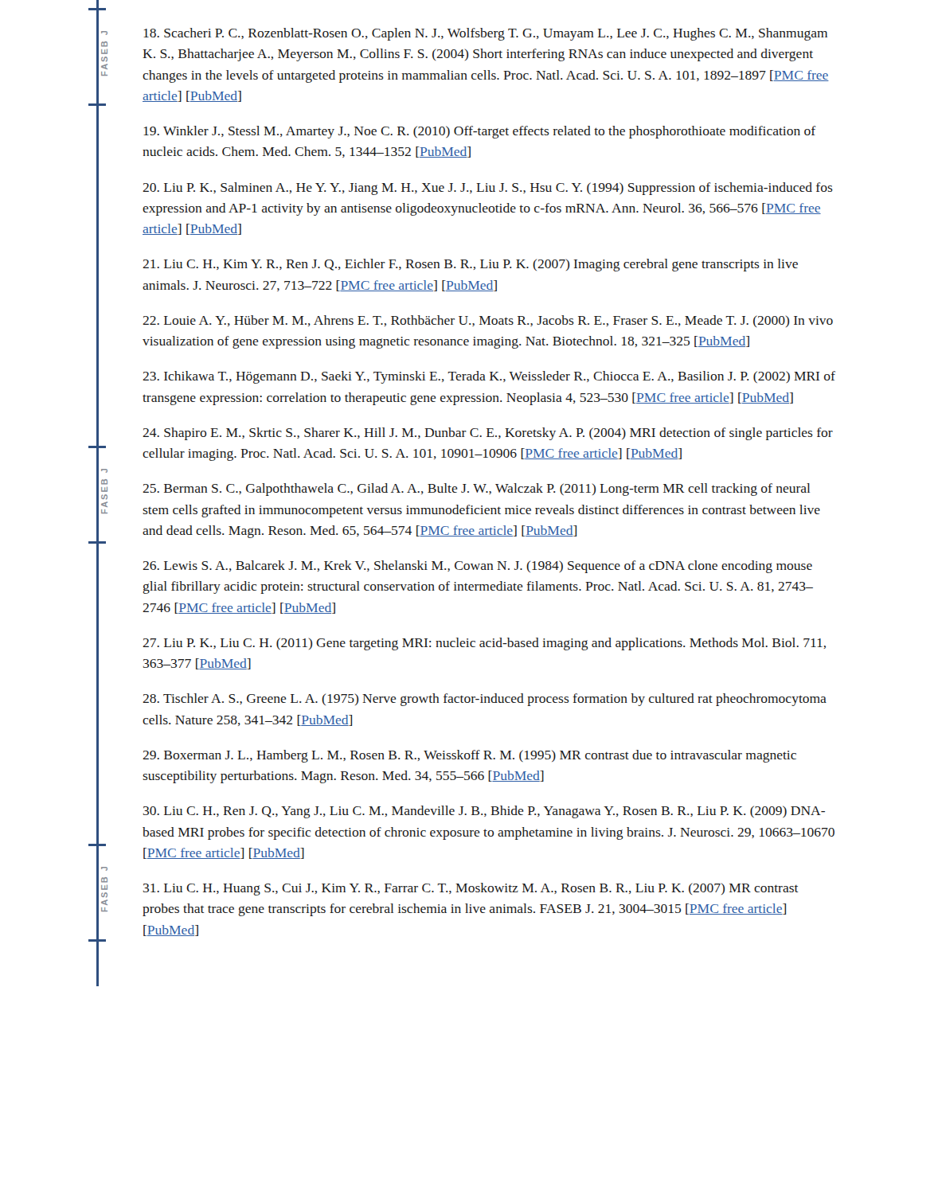FASEB J
FASEB J
FASEB J
18. Scacheri P. C., Rozenblatt-Rosen O., Caplen N. J., Wolfsberg T. G., Umayam L., Lee J. C., Hughes C. M., Shanmugam K. S., Bhattacharjee A., Meyerson M., Collins F. S. (2004) Short interfering RNAs can induce unexpected and divergent changes in the levels of untargeted proteins in mammalian cells. Proc. Natl. Acad. Sci. U. S. A. 101, 1892–1897 [PMC free article] [PubMed]
19. Winkler J., Stessl M., Amartey J., Noe C. R. (2010) Off-target effects related to the phosphorothioate modification of nucleic acids. Chem. Med. Chem. 5, 1344–1352 [PubMed]
20. Liu P. K., Salminen A., He Y. Y., Jiang M. H., Xue J. J., Liu J. S., Hsu C. Y. (1994) Suppression of ischemia-induced fos expression and AP-1 activity by an antisense oligodeoxynucleotide to c-fos mRNA. Ann. Neurol. 36, 566–576 [PMC free article] [PubMed]
21. Liu C. H., Kim Y. R., Ren J. Q., Eichler F., Rosen B. R., Liu P. K. (2007) Imaging cerebral gene transcripts in live animals. J. Neurosci. 27, 713–722 [PMC free article] [PubMed]
22. Louie A. Y., Hüber M. M., Ahrens E. T., Rothbächer U., Moats R., Jacobs R. E., Fraser S. E., Meade T. J. (2000) In vivo visualization of gene expression using magnetic resonance imaging. Nat. Biotechnol. 18, 321–325 [PubMed]
23. Ichikawa T., Högemann D., Saeki Y., Tyminski E., Terada K., Weissleder R., Chiocca E. A., Basilion J. P. (2002) MRI of transgene expression: correlation to therapeutic gene expression. Neoplasia 4, 523–530 [PMC free article] [PubMed]
24. Shapiro E. M., Skrtic S., Sharer K., Hill J. M., Dunbar C. E., Koretsky A. P. (2004) MRI detection of single particles for cellular imaging. Proc. Natl. Acad. Sci. U. S. A. 101, 10901–10906 [PMC free article] [PubMed]
25. Berman S. C., Galpoththawela C., Gilad A. A., Bulte J. W., Walczak P. (2011) Long-term MR cell tracking of neural stem cells grafted in immunocompetent versus immunodeficient mice reveals distinct differences in contrast between live and dead cells. Magn. Reson. Med. 65, 564–574 [PMC free article] [PubMed]
26. Lewis S. A., Balcarek J. M., Krek V., Shelanski M., Cowan N. J. (1984) Sequence of a cDNA clone encoding mouse glial fibrillary acidic protein: structural conservation of intermediate filaments. Proc. Natl. Acad. Sci. U. S. A. 81, 2743–2746 [PMC free article] [PubMed]
27. Liu P. K., Liu C. H. (2011) Gene targeting MRI: nucleic acid-based imaging and applications. Methods Mol. Biol. 711, 363–377 [PubMed]
28. Tischler A. S., Greene L. A. (1975) Nerve growth factor-induced process formation by cultured rat pheochromocytoma cells. Nature 258, 341–342 [PubMed]
29. Boxerman J. L., Hamberg L. M., Rosen B. R., Weisskoff R. M. (1995) MR contrast due to intravascular magnetic susceptibility perturbations. Magn. Reson. Med. 34, 555–566 [PubMed]
30. Liu C. H., Ren J. Q., Yang J., Liu C. M., Mandeville J. B., Bhide P., Yanagawa Y., Rosen B. R., Liu P. K. (2009) DNA-based MRI probes for specific detection of chronic exposure to amphetamine in living brains. J. Neurosci. 29, 10663–10670 [PMC free article] [PubMed]
31. Liu C. H., Huang S., Cui J., Kim Y. R., Farrar C. T., Moskowitz M. A., Rosen B. R., Liu P. K. (2007) MR contrast probes that trace gene transcripts for cerebral ischemia in live animals. FASEB J. 21, 3004–3015 [PMC free article] [PubMed]